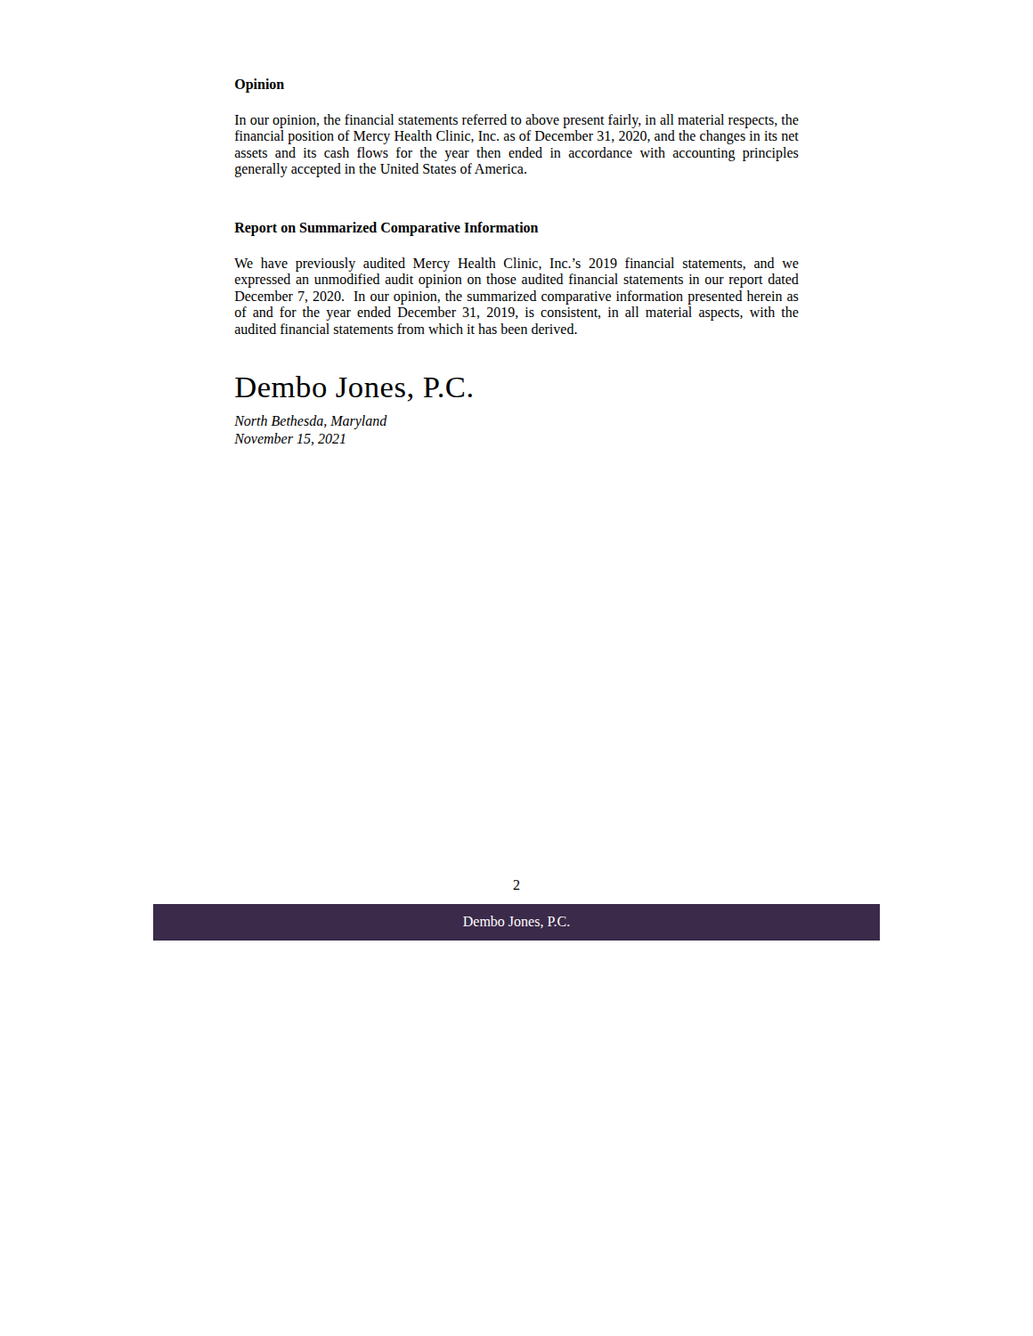Opinion
In our opinion, the financial statements referred to above present fairly, in all material respects, the financial position of Mercy Health Clinic, Inc. as of December 31, 2020, and the changes in its net assets and its cash flows for the year then ended in accordance with accounting principles generally accepted in the United States of America.
Report on Summarized Comparative Information
We have previously audited Mercy Health Clinic, Inc.’s 2019 financial statements, and we expressed an unmodified audit opinion on those audited financial statements in our report dated December 7, 2020. In our opinion, the summarized comparative information presented herein as of and for the year ended December 31, 2019, is consistent, in all material aspects, with the audited financial statements from which it has been derived.
Dembo Jones, P.C.
North Bethesda, Maryland
November 15, 2021
2
Dembo Jones, P.C.